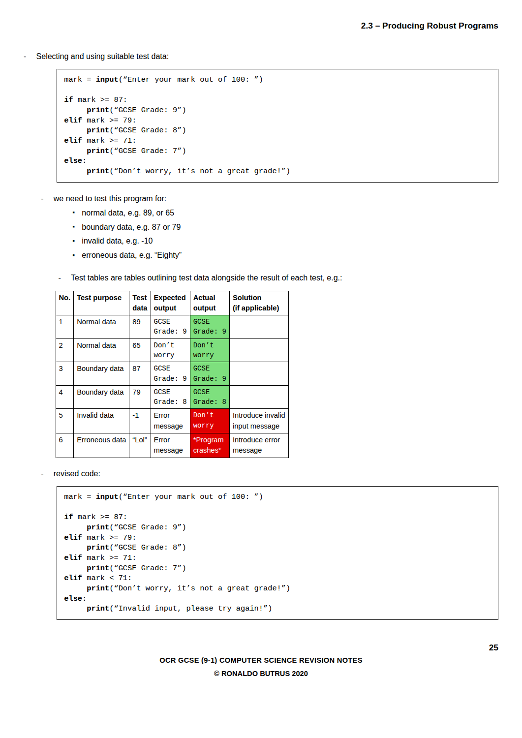2.3 – Producing Robust Programs
Selecting and using suitable test data:
mark = input(“Enter your mark out of 100: ”)

if mark >= 87:
     print(“GCSE Grade: 9”)
elif mark >= 79:
     print(“GCSE Grade: 8”)
elif mark >= 71:
     print(“GCSE Grade: 7”)
else:
     print(“Don’t worry, it’s not a great grade!”)
we need to test this program for:
normal data, e.g. 89, or 65
boundary data, e.g. 87 or 79
invalid data, e.g. -10
erroneous data, e.g. “Eighty”
Test tables are tables outlining test data alongside the result of each test, e.g.:
| No. | Test purpose | Test data | Expected output | Actual output | Solution (if applicable) |
| --- | --- | --- | --- | --- | --- |
| 1 | Normal data | 89 | GCSE Grade: 9 | GCSE Grade: 9 | |
| 2 | Normal data | 65 | Don’t worry | Don’t worry | |
| 3 | Boundary data | 87 | GCSE Grade: 9 | GCSE Grade: 9 | |
| 4 | Boundary data | 79 | GCSE Grade: 8 | GCSE Grade: 8 | |
| 5 | Invalid data | -1 | Error message | Don’t worry | Introduce invalid input message |
| 6 | Erroneous data | “Lol” | Error message | *Program crashes* | Introduce error message |
revised code:
mark = input(“Enter your mark out of 100: ”)

if mark >= 87:
     print(“GCSE Grade: 9”)
elif mark >= 79:
     print(“GCSE Grade: 8”)
elif mark >= 71:
     print(“GCSE Grade: 7”)
elif mark < 71:
     print(“Don’t worry, it’s not a great grade!”)
else:
     print(“Invalid input, please try again!”)
25
OCR GCSE (9-1) COMPUTER SCIENCE REVISION NOTES
© RONALDO BUTRUS 2020